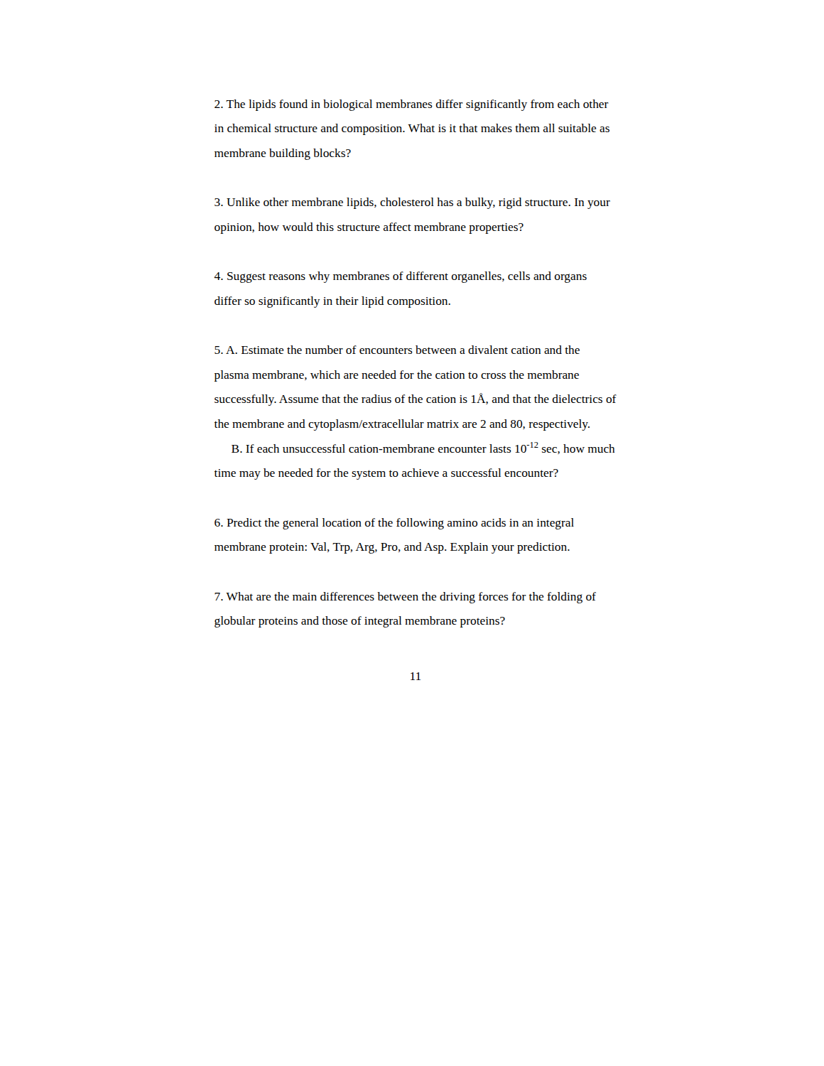2. The lipids found in biological membranes differ significantly from each other in chemical structure and composition. What is it that makes them all suitable as membrane building blocks?
3. Unlike other membrane lipids, cholesterol has a bulky, rigid structure. In your opinion, how would this structure affect membrane properties?
4. Suggest reasons why membranes of different organelles, cells and organs differ so significantly in their lipid composition.
5. A. Estimate the number of encounters between a divalent cation and the plasma membrane, which are needed for the cation to cross the membrane successfully. Assume that the radius of the cation is 1Å, and that the dielectrics of the membrane and cytoplasm/extracellular matrix are 2 and 80, respectively. B. If each unsuccessful cation-membrane encounter lasts 10-12 sec, how much time may be needed for the system to achieve a successful encounter?
6. Predict the general location of the following amino acids in an integral membrane protein: Val, Trp, Arg, Pro, and Asp. Explain your prediction.
7. What are the main differences between the driving forces for the folding of globular proteins and those of integral membrane proteins?
11